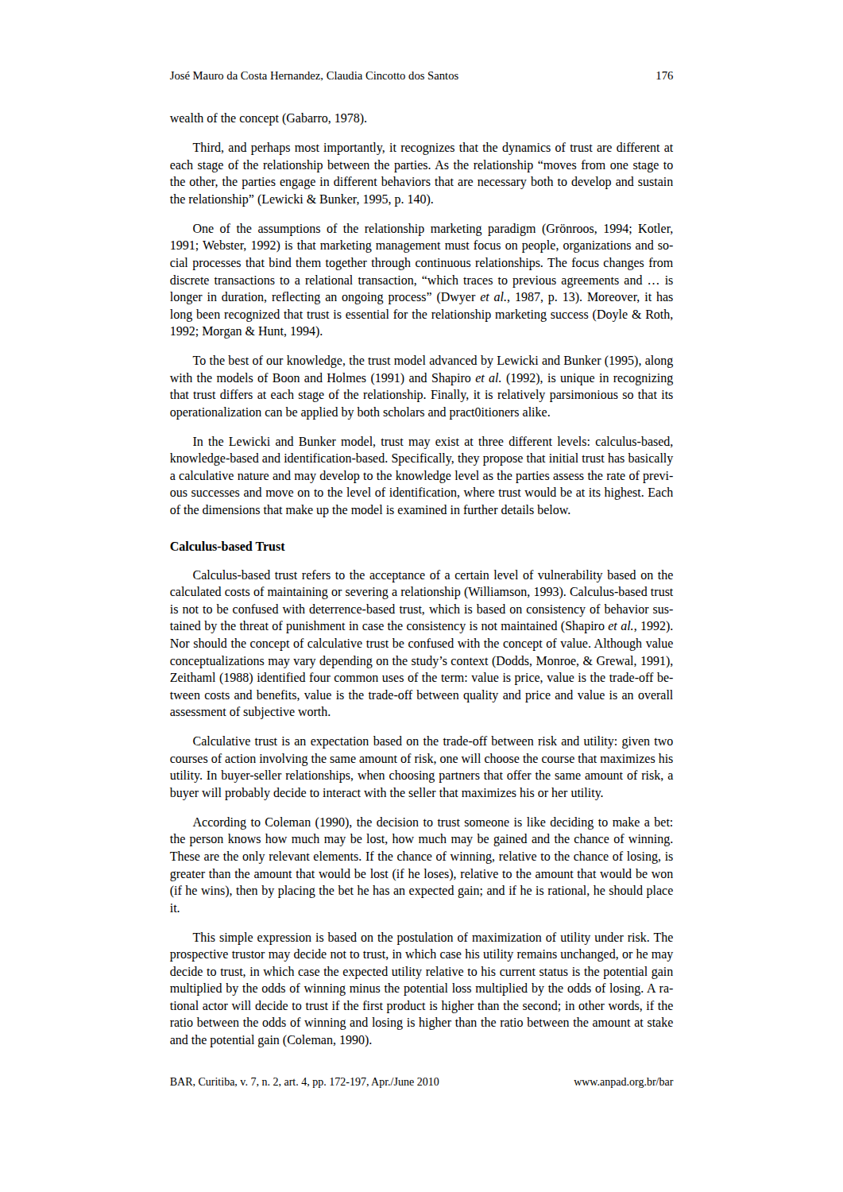José Mauro da Costa Hernandez, Claudia Cincotto dos Santos
176
wealth of the concept (Gabarro, 1978).
Third, and perhaps most importantly, it recognizes that the dynamics of trust are different at each stage of the relationship between the parties. As the relationship “moves from one stage to the other, the parties engage in different behaviors that are necessary both to develop and sustain the relationship” (Lewicki & Bunker, 1995, p. 140).
One of the assumptions of the relationship marketing paradigm (Grönroos, 1994; Kotler, 1991; Webster, 1992) is that marketing management must focus on people, organizations and social processes that bind them together through continuous relationships. The focus changes from discrete transactions to a relational transaction, “which traces to previous agreements and … is longer in duration, reflecting an ongoing process” (Dwyer et al., 1987, p. 13). Moreover, it has long been recognized that trust is essential for the relationship marketing success (Doyle & Roth, 1992; Morgan & Hunt, 1994).
To the best of our knowledge, the trust model advanced by Lewicki and Bunker (1995), along with the models of Boon and Holmes (1991) and Shapiro et al. (1992), is unique in recognizing that trust differs at each stage of the relationship. Finally, it is relatively parsimonious so that its operationalization can be applied by both scholars and pract0itioners alike.
In the Lewicki and Bunker model, trust may exist at three different levels: calculus-based, knowledge-based and identification-based. Specifically, they propose that initial trust has basically a calculative nature and may develop to the knowledge level as the parties assess the rate of previous successes and move on to the level of identification, where trust would be at its highest. Each of the dimensions that make up the model is examined in further details below.
Calculus-based Trust
Calculus-based trust refers to the acceptance of a certain level of vulnerability based on the calculated costs of maintaining or severing a relationship (Williamson, 1993). Calculus-based trust is not to be confused with deterrence-based trust, which is based on consistency of behavior sustained by the threat of punishment in case the consistency is not maintained (Shapiro et al., 1992). Nor should the concept of calculative trust be confused with the concept of value. Although value conceptualizations may vary depending on the study’s context (Dodds, Monroe, & Grewal, 1991), Zeithaml (1988) identified four common uses of the term: value is price, value is the trade-off between costs and benefits, value is the trade-off between quality and price and value is an overall assessment of subjective worth.
Calculative trust is an expectation based on the trade-off between risk and utility: given two courses of action involving the same amount of risk, one will choose the course that maximizes his utility. In buyer-seller relationships, when choosing partners that offer the same amount of risk, a buyer will probably decide to interact with the seller that maximizes his or her utility.
According to Coleman (1990), the decision to trust someone is like deciding to make a bet: the person knows how much may be lost, how much may be gained and the chance of winning. These are the only relevant elements. If the chance of winning, relative to the chance of losing, is greater than the amount that would be lost (if he loses), relative to the amount that would be won (if he wins), then by placing the bet he has an expected gain; and if he is rational, he should place it.
This simple expression is based on the postulation of maximization of utility under risk. The prospective trustor may decide not to trust, in which case his utility remains unchanged, or he may decide to trust, in which case the expected utility relative to his current status is the potential gain multiplied by the odds of winning minus the potential loss multiplied by the odds of losing. A rational actor will decide to trust if the first product is higher than the second; in other words, if the ratio between the odds of winning and losing is higher than the ratio between the amount at stake and the potential gain (Coleman, 1990).
BAR, Curitiba, v. 7, n. 2, art. 4, pp. 172-197, Apr./June 2010
www.anpad.org.br/bar